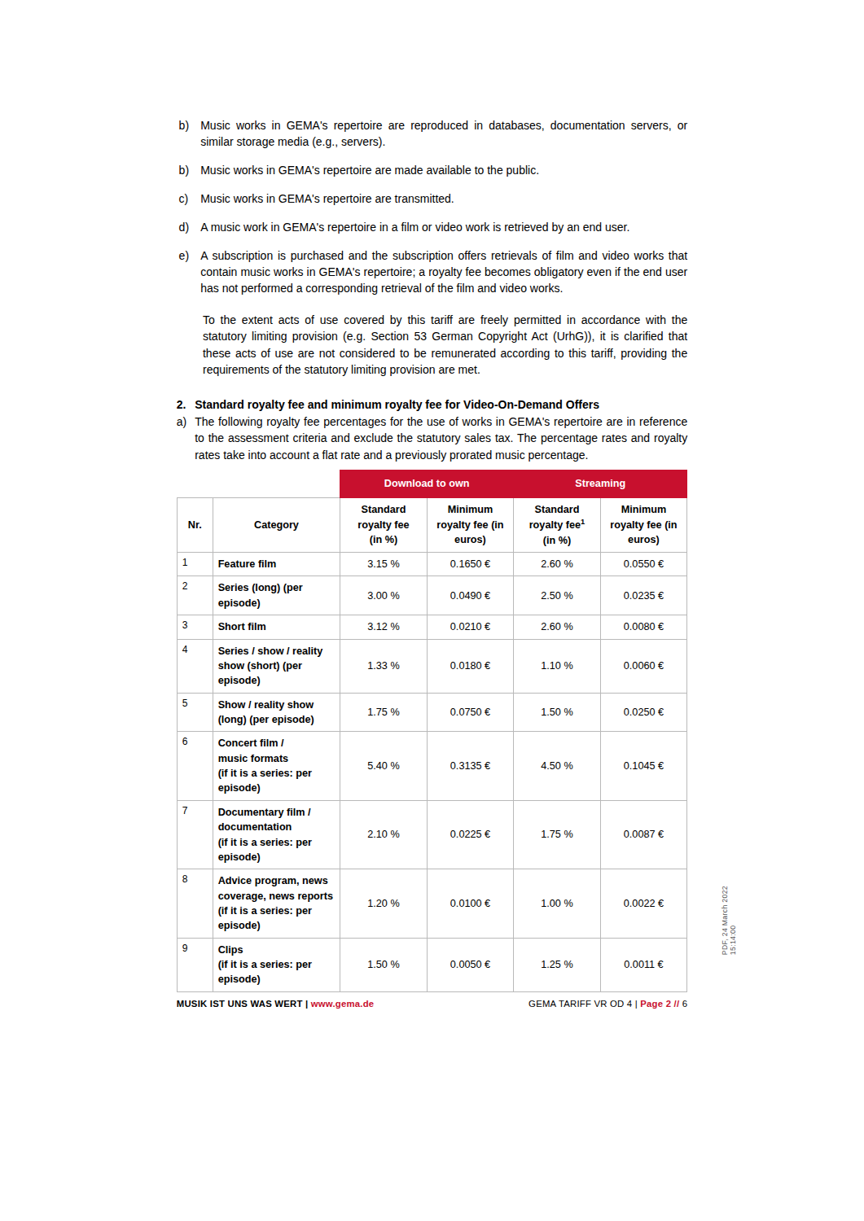b) Music works in GEMA's repertoire are reproduced in databases, documentation servers, or similar storage media (e.g., servers).
b) Music works in GEMA's repertoire are made available to the public.
c) Music works in GEMA's repertoire are transmitted.
d) A music work in GEMA's repertoire in a film or video work is retrieved by an end user.
e) A subscription is purchased and the subscription offers retrievals of film and video works that contain music works in GEMA's repertoire; a royalty fee becomes obligatory even if the end user has not performed a corresponding retrieval of the film and video works.
To the extent acts of use covered by this tariff are freely permitted in accordance with the statutory limiting provision (e.g. Section 53 German Copyright Act (UrhG)), it is clarified that these acts of use are not considered to be remunerated according to this tariff, providing the requirements of the statutory limiting provision are met.
2. Standard royalty fee and minimum royalty fee for Video-On-Demand Offers
a) The following royalty fee percentages for the use of works in GEMA's repertoire are in reference to the assessment criteria and exclude the statutory sales tax. The percentage rates and royalty rates take into account a flat rate and a previously prorated music percentage.
| | | Download to own | Streaming |
| --- | --- | --- | --- |
| Nr. | Category | Standard royalty fee (in %) | Minimum royalty fee (in euros) | Standard royalty fee 1 (in %) | Minimum royalty fee (in euros) |
| 1 | Feature film | 3.15 % | 0.1650 € | 2.60 % | 0.0550 € |
| 2 | Series (long) (per episode) | 3.00 % | 0.0490 € | 2.50 % | 0.0235 € |
| 3 | Short film | 3.12 % | 0.0210 € | 2.60 % | 0.0080 € |
| 4 | Series / show / reality show (short) (per episode) | 1.33 % | 0.0180 € | 1.10 % | 0.0060 € |
| 5 | Show / reality show (long) (per episode) | 1.75 % | 0.0750 € | 1.50 % | 0.0250 € |
| 6 | Concert film / music formats (if it is a series: per episode) | 5.40 % | 0.3135 € | 4.50 % | 0.1045 € |
| 7 | Documentary film / documentation (if it is a series: per episode) | 2.10 % | 0.0225 € | 1.75 % | 0.0087 € |
| 8 | Advice program, news coverage, news reports (if it is a series: per episode) | 1.20 % | 0.0100 € | 1.00 % | 0.0022 € |
| 9 | Clips (if it is a series: per episode) | 1.50 % | 0.0050 € | 1.25 % | 0.0011 € |
PDF, 24 March 2022
15:14:00
MUSIK IST UNS WAS WERT | www.gema.de
GEMA TARIFF VR OD 4 | Page 2 // 6